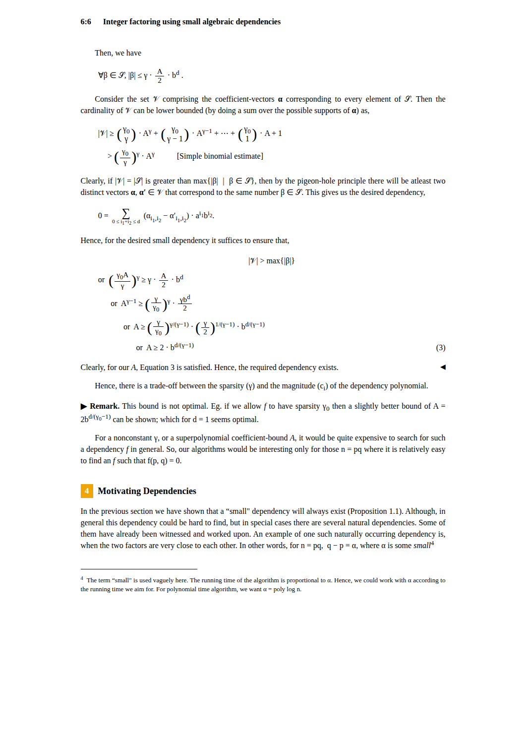6:6 Integer factoring using small algebraic dependencies
Then, we have
∀β ∈ 𝒮, |β| ≤ γ · A 2 · bd .
Consider the set 𝒱 comprising the coefficient-vectors α corresponding to every element of 𝒮. Then the cardinality of 𝒱 can be lower bounded (by doing a sum over the possible supports of α) as,
|𝒱| ≥ (γ0
γ) · Aγ + (γ0
γ − 1) · Aγ−1 + ⋯ + (γ0
1) · A + 1
> (γ0 γ)γ · Aγ [Simple binomial estimate]
Clearly, if |𝒱| = |𝒮| is greater than max{|β| | β ∈ 𝒮}, then by the pigeon-hole principle there will be atleast two distinct vectors α, α′ ∈ 𝒱 that correspond to the same number β ∈ 𝒮. This gives us the desired dependency,
0 = ∑0 ≤ i1+i2 ≤ d (αi1,i2 − α′i1,i2) · ai1bi2.
Hence, for the desired small dependency it suffices to ensure that,
|𝒱| > max{|β|}
or (γ0A γ)γ ≥ γ · A 2 · bd
or Aγ−1 ≥ (γγ0)γ · γbd 2
or A ≥ (γγ0)γ/(γ−1) · (γ 2)1/(γ−1) · bd/(γ−1)
or A ≥ 2 · bd/(γ−1) (3)
Clearly, for our A, Equation 3 is satisfied. Hence, the required dependency exists. ◀
Hence, there is a trade-off between the sparsity (γ) and the magnitude (ci) of the dependency polynomial.
▶ Remark. This bound is not optimal. Eg. if we allow f to have sparsity γ0 then a slightly better bound of A = 2bd/(γ0−1) can be shown; which for d = 1 seems optimal.
For a nonconstant γ, or a superpolynomial coefficient-bound A, it would be quite expensive to search for such a dependency f in general. So, our algorithms would be interesting only for those n = pq where it is relatively easy to find an f such that f(p, q) = 0.
4 Motivating Dependencies
In the previous section we have shown that a “small" dependency will always exist (Proposition 1.1). Although, in general this dependency could be hard to find, but in special cases there are several natural dependencies. Some of them have already been witnessed and worked upon. An example of one such naturally occurring dependency is, when the two factors are very close to each other. In other words, for n = pq, q − p = α, where α is some small4
4 The term “small" is used vaguely here. The running time of the algorithm is proportional to α. Hence, we could work with α according to the running time we aim for. For polynomial time algorithm, we want α = poly log n.